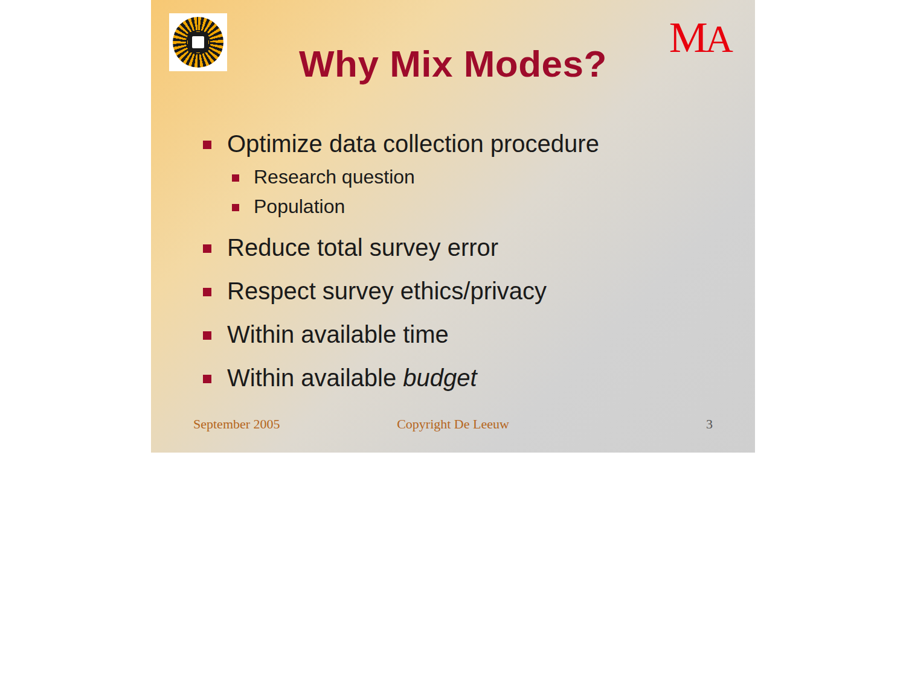MA
Why Mix Modes?
Optimize data collection procedure
Research question
Population
Reduce total survey error
Respect survey ethics/privacy
Within available time
Within available budget
September 2005
Copyright De Leeuw
3